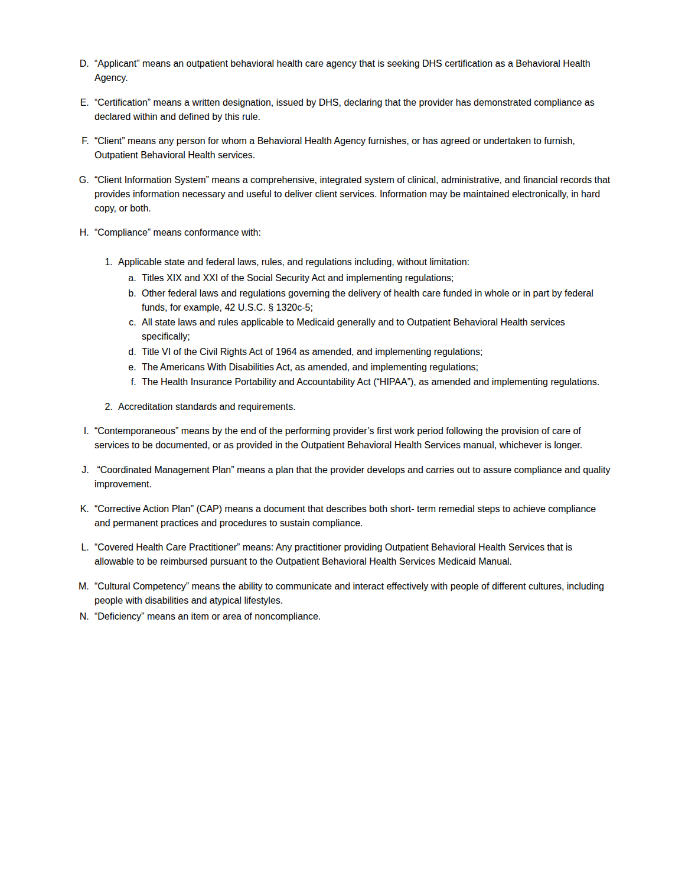“Applicant” means an outpatient behavioral health care agency that is seeking DHS certification as a Behavioral Health Agency.
“Certification” means a written designation, issued by DHS, declaring that the provider has demonstrated compliance as declared within and defined by this rule.
“Client” means any person for whom a Behavioral Health Agency furnishes, or has agreed or undertaken to furnish, Outpatient Behavioral Health services.
“Client Information System” means a comprehensive, integrated system of clinical, administrative, and financial records that provides information necessary and useful to deliver client services. Information may be maintained electronically, in hard copy, or both.
“Compliance” means conformance with:
Applicable state and federal laws, rules, and regulations including, without limitation:
Titles XIX and XXI of the Social Security Act and implementing regulations;
Other federal laws and regulations governing the delivery of health care funded in whole or in part by federal funds, for example, 42 U.S.C. § 1320c-5;
All state laws and rules applicable to Medicaid generally and to Outpatient Behavioral Health services specifically;
Title VI of the Civil Rights Act of 1964 as amended, and implementing regulations;
The Americans With Disabilities Act, as amended, and implementing regulations;
The Health Insurance Portability and Accountability Act (“HIPAA”), as amended and implementing regulations.
Accreditation standards and requirements.
“Contemporaneous” means by the end of the performing provider’s first work period following the provision of care of services to be documented, or as provided in the Outpatient Behavioral Health Services manual, whichever is longer.
“Coordinated Management Plan” means a plan that the provider develops and carries out to assure compliance and quality improvement.
“Corrective Action Plan” (CAP) means a document that describes both short- term remedial steps to achieve compliance and permanent practices and procedures to sustain compliance.
“Covered Health Care Practitioner” means: Any practitioner providing Outpatient Behavioral Health Services that is allowable to be reimbursed pursuant to the Outpatient Behavioral Health Services Medicaid Manual.
“Cultural Competency” means the ability to communicate and interact effectively with people of different cultures, including people with disabilities and atypical lifestyles.
“Deficiency” means an item or area of noncompliance.